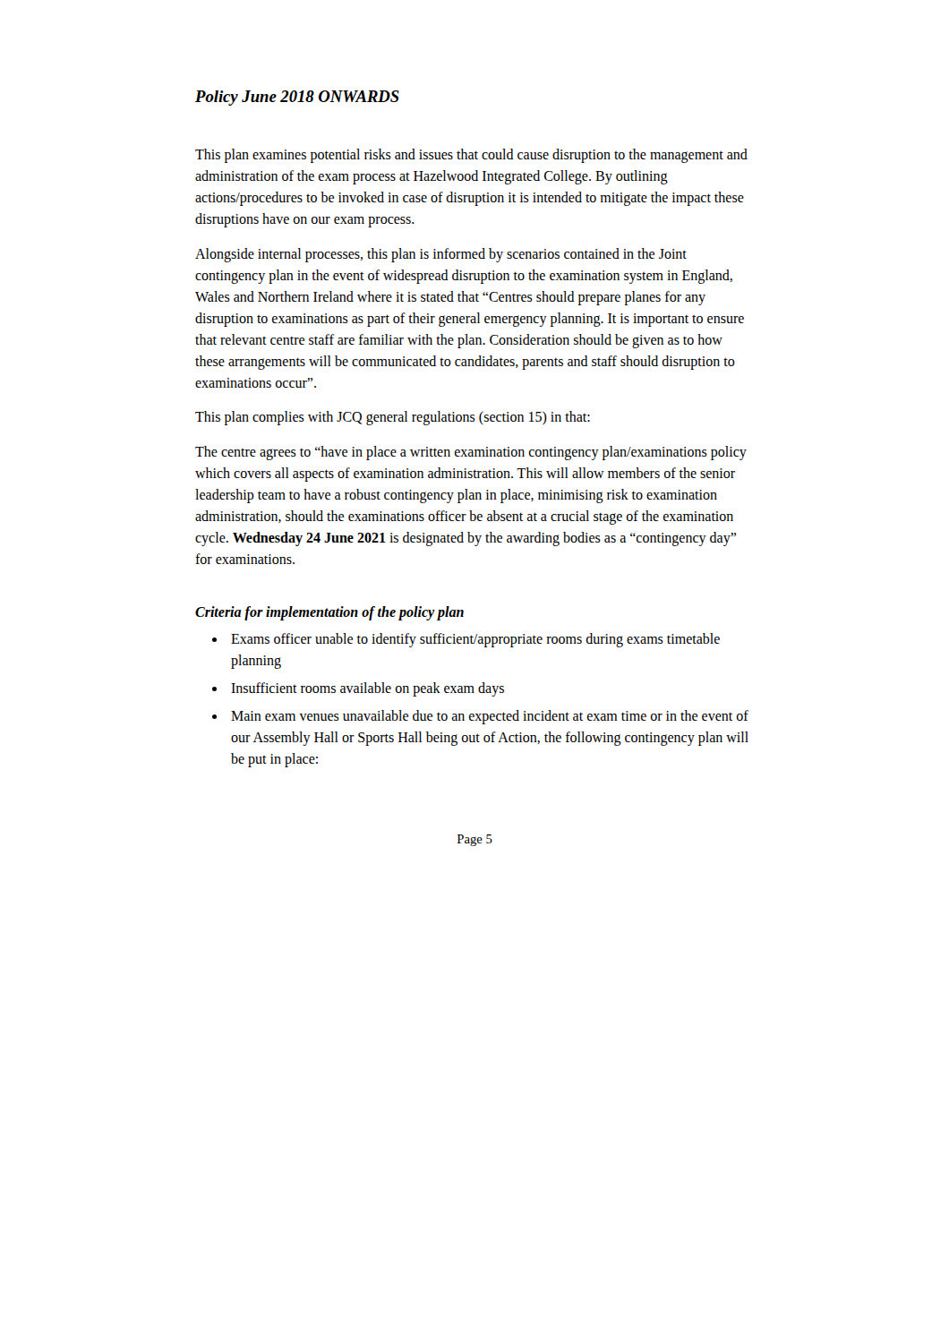Policy June 2018 ONWARDS
This plan examines potential risks and issues that could cause disruption to the management and administration of the exam process at Hazelwood Integrated College. By outlining actions/procedures to be invoked in case of disruption it is intended to mitigate the impact these disruptions have on our exam process.
Alongside internal processes, this plan is informed by scenarios contained in the Joint contingency plan in the event of widespread disruption to the examination system in England, Wales and Northern Ireland where it is stated that “Centres should prepare planes for any disruption to examinations as part of their general emergency planning. It is important to ensure that relevant centre staff are familiar with the plan. Consideration should be given as to how these arrangements will be communicated to candidates, parents and staff should disruption to examinations occur”.
This plan complies with JCQ general regulations (section 15) in that:
The centre agrees to “have in place a written examination contingency plan/examinations policy which covers all aspects of examination administration. This will allow members of the senior leadership team to have a robust contingency plan in place, minimising risk to examination administration, should the examinations officer be absent at a crucial stage of the examination cycle. Wednesday 24 June 2021 is designated by the awarding bodies as a “contingency day” for examinations.
Criteria for implementation of the policy plan
Exams officer unable to identify sufficient/appropriate rooms during exams timetable planning
Insufficient rooms available on peak exam days
Main exam venues unavailable due to an expected incident at exam time or in the event of our Assembly Hall or Sports Hall being out of Action, the following contingency plan will be put in place:
Page 5